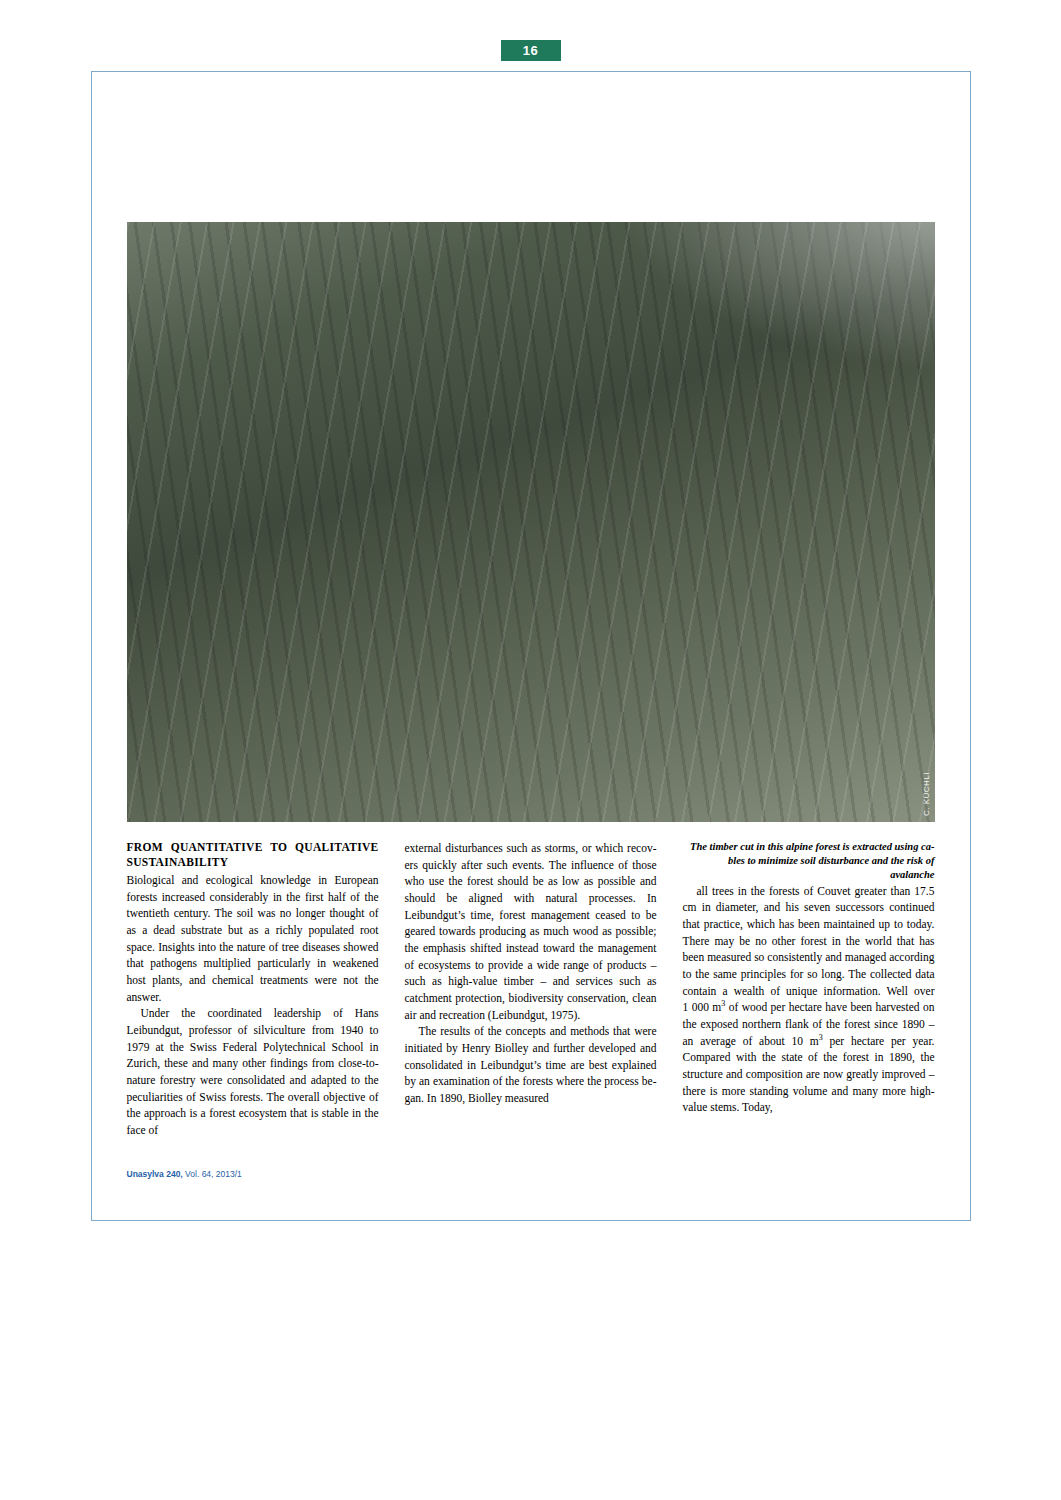16
C. KÜCHLI
From quantitative to qualitative sustainability
Biological and ecological knowledge in European forests increased considerably in the first half of the twentieth century. The soil was no longer thought of as a dead substrate but as a richly populated root space. Insights into the nature of tree diseases showed that pathogens multiplied particularly in weakened host plants, and chemical treatments were not the answer.
Under the coordinated leadership of Hans Leibundgut, professor of silviculture from 1940 to 1979 at the Swiss Federal Polytechnical School in Zurich, these and many other findings from close-to-nature forestry were consolidated and adapted to the peculiarities of Swiss forests. The overall objective of the approach is a forest ecosystem that is stable in the face of
external disturbances such as storms, or which recovers quickly after such events. The influence of those who use the forest should be as low as possible and should be aligned with natural processes. In Leibundgut’s time, forest management ceased to be geared towards producing as much wood as possible; the emphasis shifted instead toward the management of ecosystems to provide a wide range of products – such as high-value timber – and services such as catchment protection, biodiversity conservation, clean air and recreation (Leibundgut, 1975).
The results of the concepts and methods that were initiated by Henry Biolley and further developed and consolidated in Leibundgut’s time are best explained by an examination of the forests where the process began. In 1890, Biolley measured
The timber cut in this alpine forest is extracted using cables to minimize soil disturbance and the risk of avalanche
all trees in the forests of Couvet greater than 17.5 cm in diameter, and his seven successors continued that practice, which has been maintained up to today. There may be no other forest in the world that has been measured so consistently and managed according to the same principles for so long. The collected data contain a wealth of unique information. Well over 1 000 m3 of wood per hectare have been harvested on the exposed northern flank of the forest since 1890 – an average of about 10 m3 per hectare per year. Compared with the state of the forest in 1890, the structure and composition are now greatly improved – there is more standing volume and many more high-value stems. Today,
Unasylva 240, Vol. 64, 2013/1